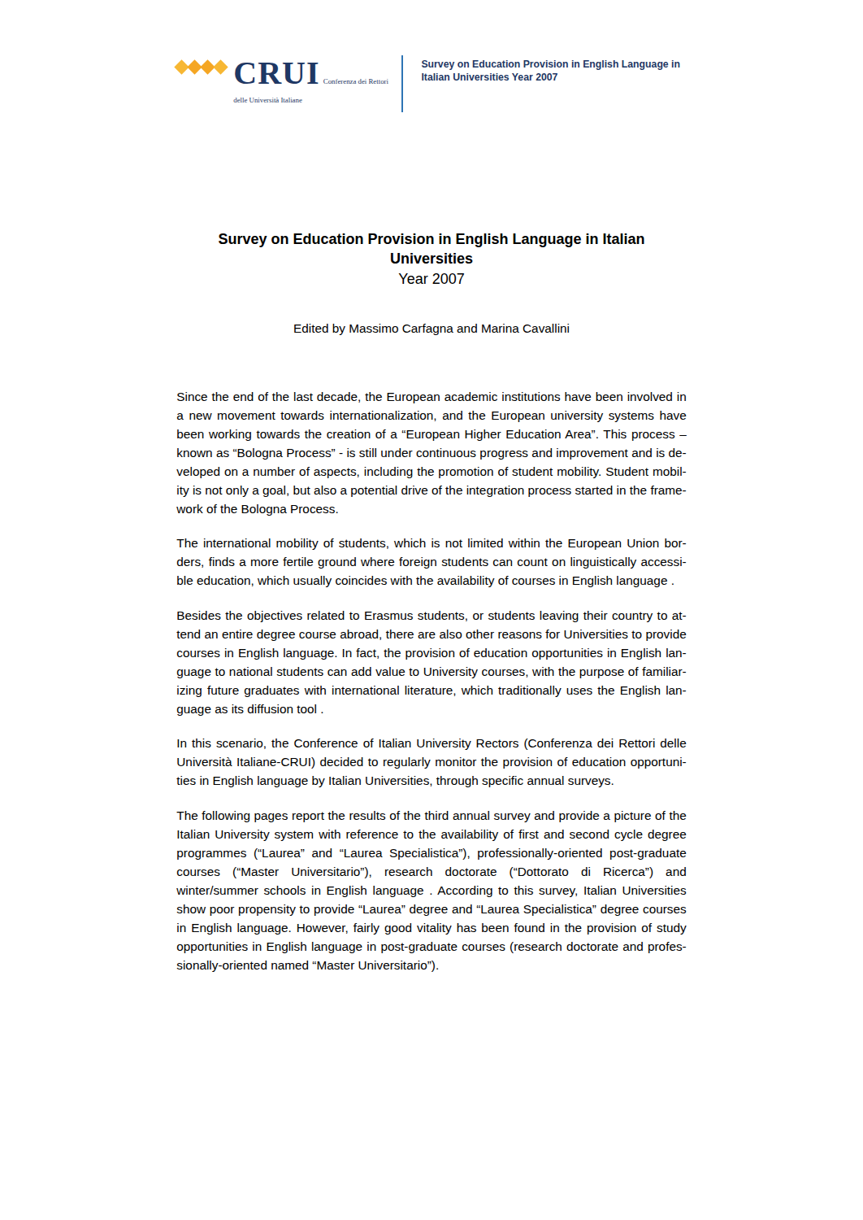CRUI Conferenza dei Rettori
delle Università Italiane
Survey on Education Provision in English Language in Italian Universities Year 2007
Survey on Education Provision in English Language in Italian Universities Year 2007
Edited by Massimo Carfagna and Marina Cavallini
Since the end of the last decade, the European academic institutions have been involved in a new movement towards internationalization, and the European university systems have been working towards the creation of a “European Higher Education Area”. This process – known as “Bologna Process” - is still under continuous progress and improvement and is developed on a number of aspects, including the promotion of student mobility. Student mobility is not only a goal, but also a potential drive of the integration process started in the framework of the Bologna Process.
The international mobility of students, which is not limited within the European Union borders, finds a more fertile ground where foreign students can count on linguistically accessible education, which usually coincides with the availability of courses in English language .
Besides the objectives related to Erasmus students, or students leaving their country to attend an entire degree course abroad, there are also other reasons for Universities to provide courses in English language. In fact, the provision of education opportunities in English language to national students can add value to University courses, with the purpose of familiarizing future graduates with international literature, which traditionally uses the English language as its diffusion tool .
In this scenario, the Conference of Italian University Rectors (Conferenza dei Rettori delle Università Italiane-CRUI) decided to regularly monitor the provision of education opportunities in English language by Italian Universities, through specific annual surveys.
The following pages report the results of the third annual survey and provide a picture of the Italian University system with reference to the availability of first and second cycle degree programmes (“Laurea” and “Laurea Specialistica”), professionally-oriented post-graduate courses (“Master Universitario”), research doctorate (“Dottorato di Ricerca”) and winter/summer schools in English language . According to this survey, Italian Universities show poor propensity to provide “Laurea” degree and “Laurea Specialistica” degree courses in English language. However, fairly good vitality has been found in the provision of study opportunities in English language in post-graduate courses (research doctorate and professionally-oriented named “Master Universitario”).